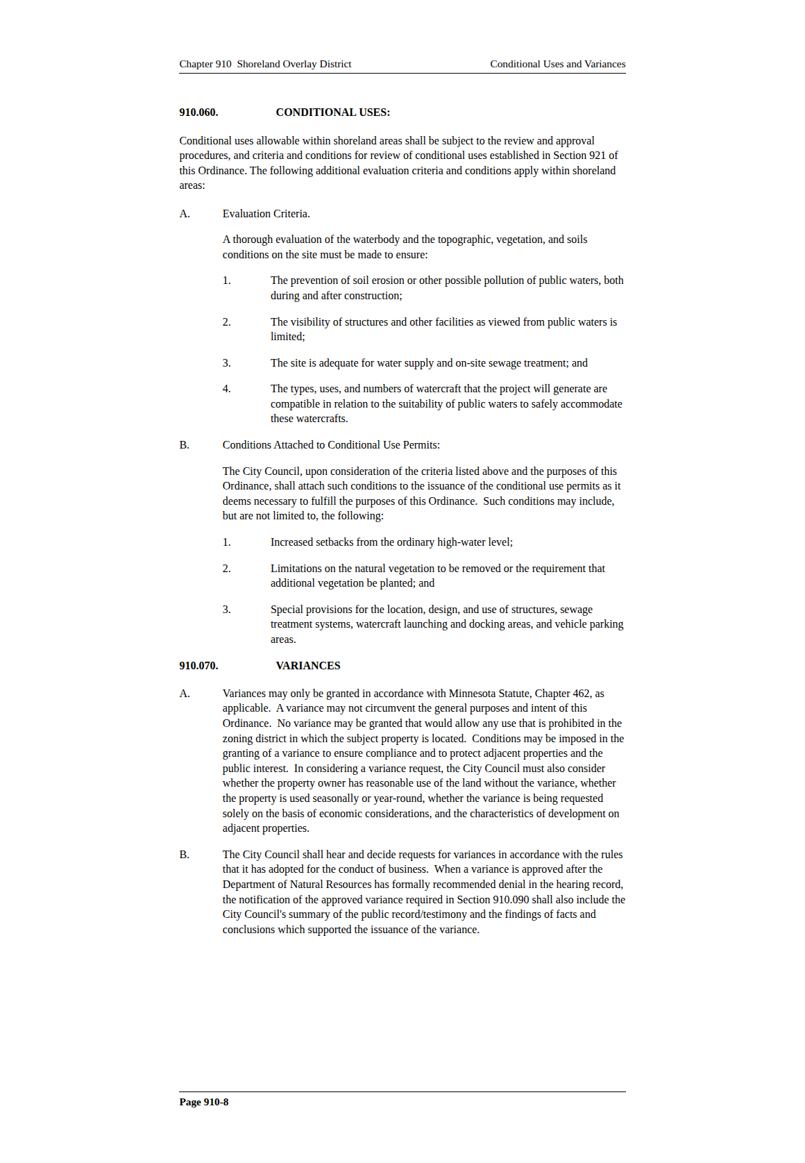Chapter 910 Shoreland Overlay District
Conditional Uses and Variances
910.060. CONDITIONAL USES:
Conditional uses allowable within shoreland areas shall be subject to the review and approval procedures, and criteria and conditions for review of conditional uses established in Section 921 of this Ordinance. The following additional evaluation criteria and conditions apply within shoreland areas:
A.
Evaluation Criteria.
A thorough evaluation of the waterbody and the topographic, vegetation, and soils conditions on the site must be made to ensure:
1. The prevention of soil erosion or other possible pollution of public waters, both during and after construction;
2. The visibility of structures and other facilities as viewed from public waters is limited;
3. The site is adequate for water supply and on-site sewage treatment; and
4. The types, uses, and numbers of watercraft that the project will generate are compatible in relation to the suitability of public waters to safely accommodate these watercrafts.
B.
Conditions Attached to Conditional Use Permits:
The City Council, upon consideration of the criteria listed above and the purposes of this Ordinance, shall attach such conditions to the issuance of the conditional use permits as it deems necessary to fulfill the purposes of this Ordinance. Such conditions may include, but are not limited to, the following:
1. Increased setbacks from the ordinary high-water level;
2. Limitations on the natural vegetation to be removed or the requirement that additional vegetation be planted; and
3. Special provisions for the location, design, and use of structures, sewage treatment systems, watercraft launching and docking areas, and vehicle parking areas.
910.070. VARIANCES
A.
Variances may only be granted in accordance with Minnesota Statute, Chapter 462, as applicable. A variance may not circumvent the general purposes and intent of this Ordinance. No variance may be granted that would allow any use that is prohibited in the zoning district in which the subject property is located. Conditions may be imposed in the granting of a variance to ensure compliance and to protect adjacent properties and the public interest. In considering a variance request, the City Council must also consider whether the property owner has reasonable use of the land without the variance, whether the property is used seasonally or year-round, whether the variance is being requested solely on the basis of economic considerations, and the characteristics of development on adjacent properties.
B.
The City Council shall hear and decide requests for variances in accordance with the rules that it has adopted for the conduct of business. When a variance is approved after the Department of Natural Resources has formally recommended denial in the hearing record, the notification of the approved variance required in Section 910.090 shall also include the City Council's summary of the public record/testimony and the findings of facts and conclusions which supported the issuance of the variance.
Page 910-8